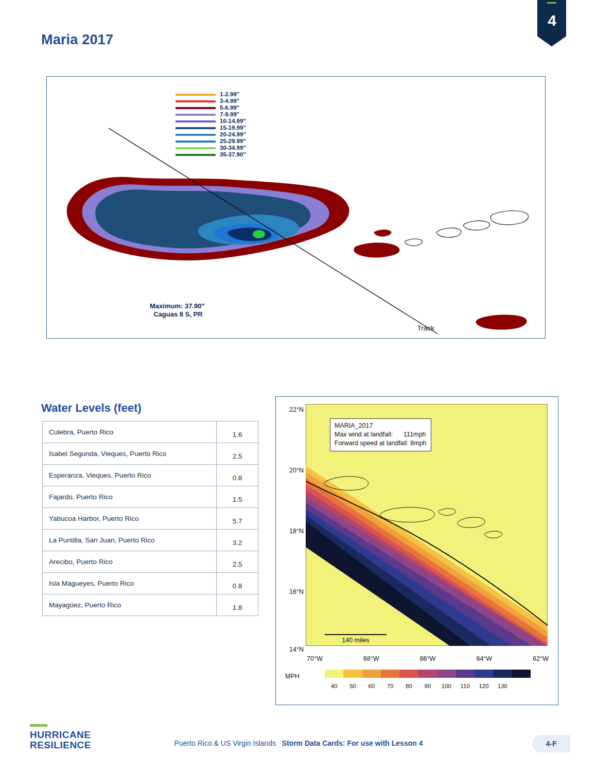4
Maria 2017
1-2.99"
3-4.99"
5-6.99"
7-9.99"
10-14.99"
15-19.99"
20-24.99"
25-29.99"
30-34.99"
35-37.90"
Maximum: 37.90"
Caguas 8 S, PR
Track
Water Levels (feet)
| Culebra, Puerto Rico | 1.6 |
| Isabel Segunda, Vieques, Puerto Rico | 2.5 |
| Esperanza, Vieques, Puerto Rico | 0.8 |
| Fajardo, Puerto Rico | 1.5 |
| Yabucoa Harbor, Puerto Rico | 5.7 |
| La Puntilla, San Juan, Puerto Rico | 3.2 |
| Arecibo, Puerto Rico | 2.5 |
| Isla Magueyes, Puerto Rico | 0.8 |
| Mayagüez, Puerto Rico | 1.8 |
22°N 20°N 18°N 16°N 14°N
MARIA_2017
Max wind at landfall: 111mph
Forward speed at landfall: 8mph
140 miles
70°W 68°W 66°W 64°W 62°W
MPH
4050607080 90100110120130
HURRICANE
RESILIENCE
Puerto Rico & US Virgin Islands Storm Data Cards: For use with Lesson 4
4-F